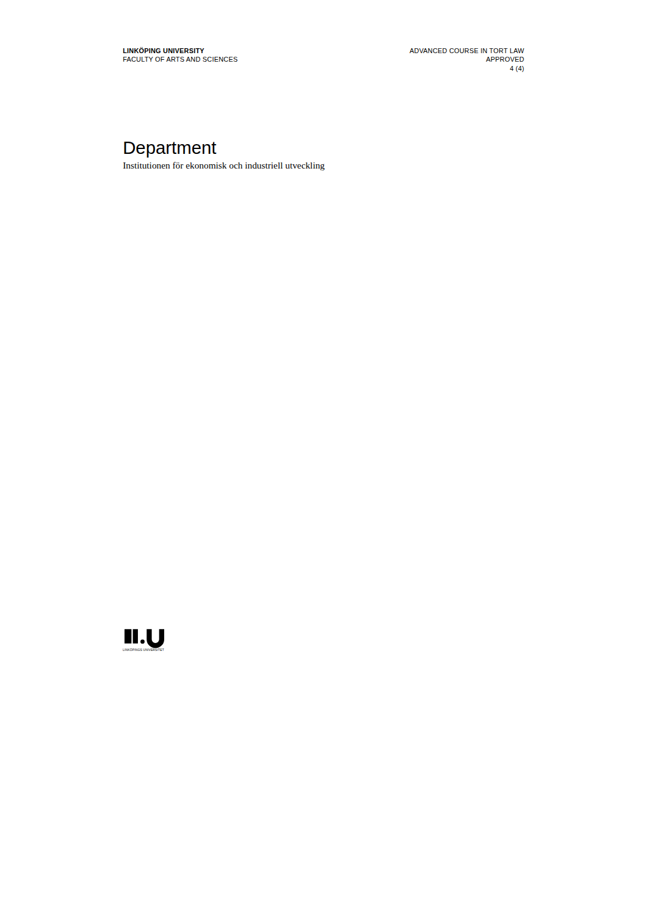LINKÖPING UNIVERSITY
FACULTY OF ARTS AND SCIENCES
ADVANCED COURSE IN TORT LAW
APPROVED
4 (4)
Department
Institutionen för ekonomisk och industriell utveckling
LINKÖPINGS UNIVERSITET